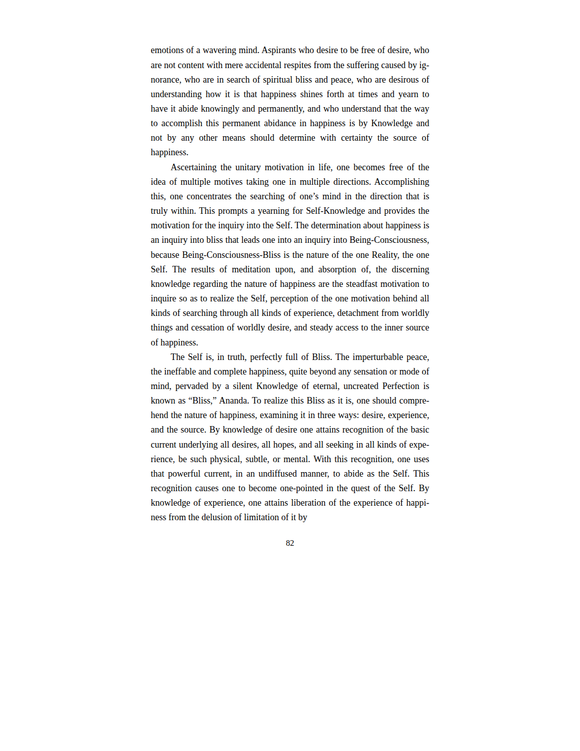emotions of a wavering mind. Aspirants who desire to be free of desire, who are not content with mere accidental respites from the suffering caused by ignorance, who are in search of spiritual bliss and peace, who are desirous of understanding how it is that happiness shines forth at times and yearn to have it abide knowingly and permanently, and who understand that the way to accomplish this permanent abidance in happiness is by Knowledge and not by any other means should determine with certainty the source of happiness.
Ascertaining the unitary motivation in life, one becomes free of the idea of multiple motives taking one in multiple directions. Accomplishing this, one concentrates the searching of one’s mind in the direction that is truly within. This prompts a yearning for Self-Knowledge and provides the motivation for the inquiry into the Self. The determination about happiness is an inquiry into bliss that leads one into an inquiry into Being-Consciousness, because Being-Consciousness-Bliss is the nature of the one Reality, the one Self. The results of meditation upon, and absorption of, the discerning knowledge regarding the nature of happiness are the steadfast motivation to inquire so as to realize the Self, perception of the one motivation behind all kinds of searching through all kinds of experience, detachment from worldly things and cessation of worldly desire, and steady access to the inner source of happiness.
The Self is, in truth, perfectly full of Bliss. The imperturbable peace, the ineffable and complete happiness, quite beyond any sensation or mode of mind, pervaded by a silent Knowledge of eternal, uncreated Perfection is known as “Bliss,” Ananda. To realize this Bliss as it is, one should comprehend the nature of happiness, examining it in three ways: desire, experience, and the source. By knowledge of desire one attains recognition of the basic current underlying all desires, all hopes, and all seeking in all kinds of experience, be such physical, subtle, or mental. With this recognition, one uses that powerful current, in an undiffused manner, to abide as the Self. This recognition causes one to become one-pointed in the quest of the Self. By knowledge of experience, one attains liberation of the experience of happiness from the delusion of limitation of it by
82